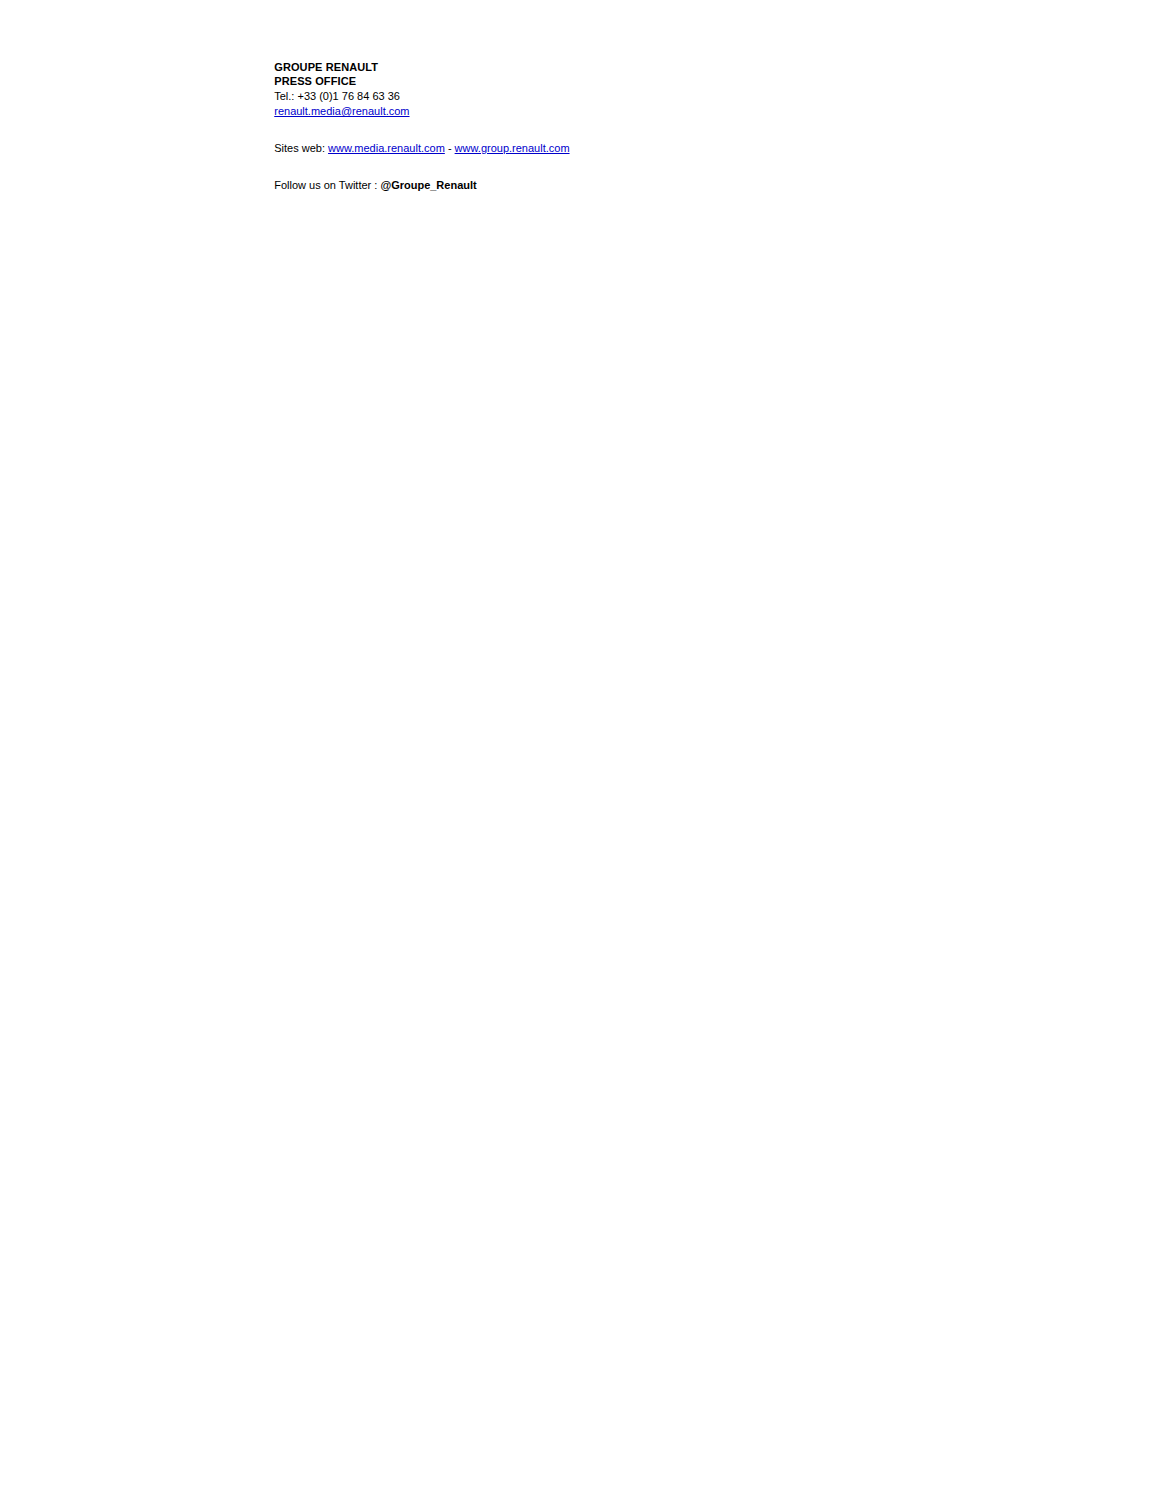GROUPE RENAULT
PRESS OFFICE
Tel.: +33 (0)1 76 84 63 36
renault.media@renault.com
Sites web: www.media.renault.com - www.group.renault.com
Follow us on Twitter : @Groupe_Renault